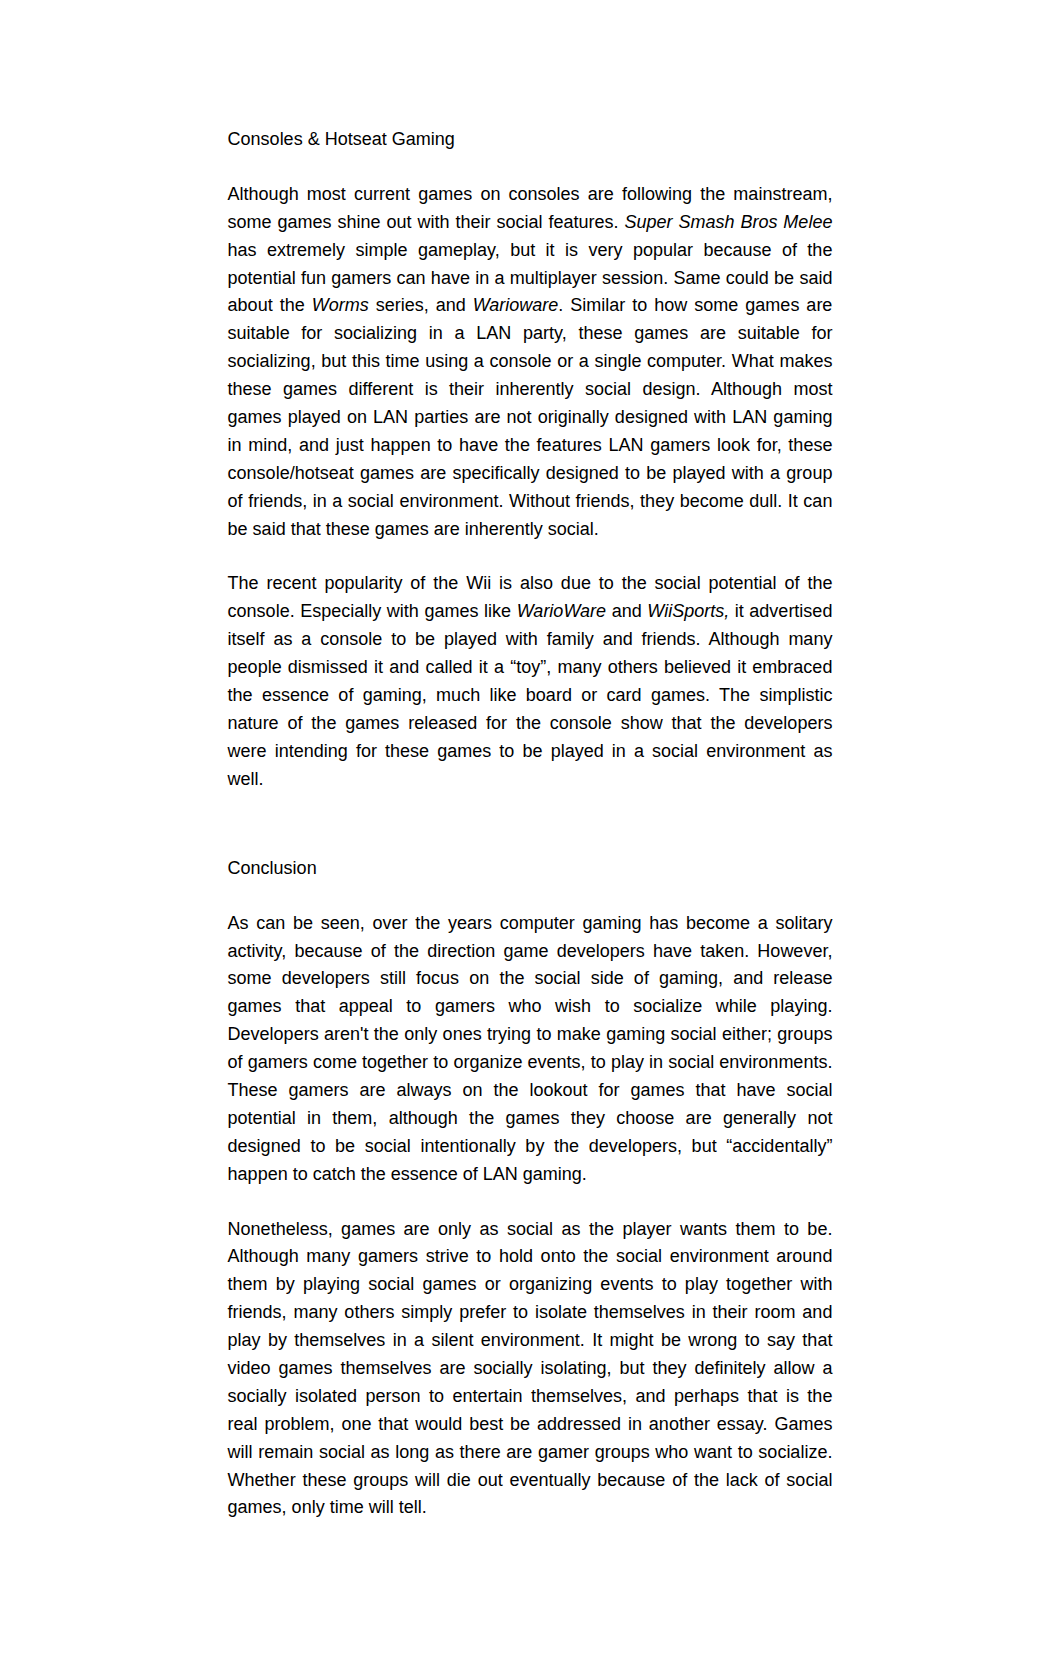Consoles & Hotseat Gaming
Although most current games on consoles are following the mainstream, some games shine out with their social features. Super Smash Bros Melee has extremely simple gameplay, but it is very popular because of the potential fun gamers can have in a multiplayer session. Same could be said about the Worms series, and Warioware. Similar to how some games are suitable for socializing in a LAN party, these games are suitable for socializing, but this time using a console or a single computer. What makes these games different is their inherently social design. Although most games played on LAN parties are not originally designed with LAN gaming in mind, and just happen to have the features LAN gamers look for, these console/hotseat games are specifically designed to be played with a group of friends, in a social environment. Without friends, they become dull. It can be said that these games are inherently social.
The recent popularity of the Wii is also due to the social potential of the console. Especially with games like WarioWare and WiiSports, it advertised itself as a console to be played with family and friends. Although many people dismissed it and called it a “toy”, many others believed it embraced the essence of gaming, much like board or card games. The simplistic nature of the games released for the console show that the developers were intending for these games to be played in a social environment as well.
Conclusion
As can be seen, over the years computer gaming has become a solitary activity, because of the direction game developers have taken. However, some developers still focus on the social side of gaming, and release games that appeal to gamers who wish to socialize while playing. Developers aren't the only ones trying to make gaming social either; groups of gamers come together to organize events, to play in social environments. These gamers are always on the lookout for games that have social potential in them, although the games they choose are generally not designed to be social intentionally by the developers, but “accidentally” happen to catch the essence of LAN gaming.
Nonetheless, games are only as social as the player wants them to be. Although many gamers strive to hold onto the social environment around them by playing social games or organizing events to play together with friends, many others simply prefer to isolate themselves in their room and play by themselves in a silent environment. It might be wrong to say that video games themselves are socially isolating, but they definitely allow a socially isolated person to entertain themselves, and perhaps that is the real problem, one that would best be addressed in another essay. Games will remain social as long as there are gamer groups who want to socialize. Whether these groups will die out eventually because of the lack of social games, only time will tell.